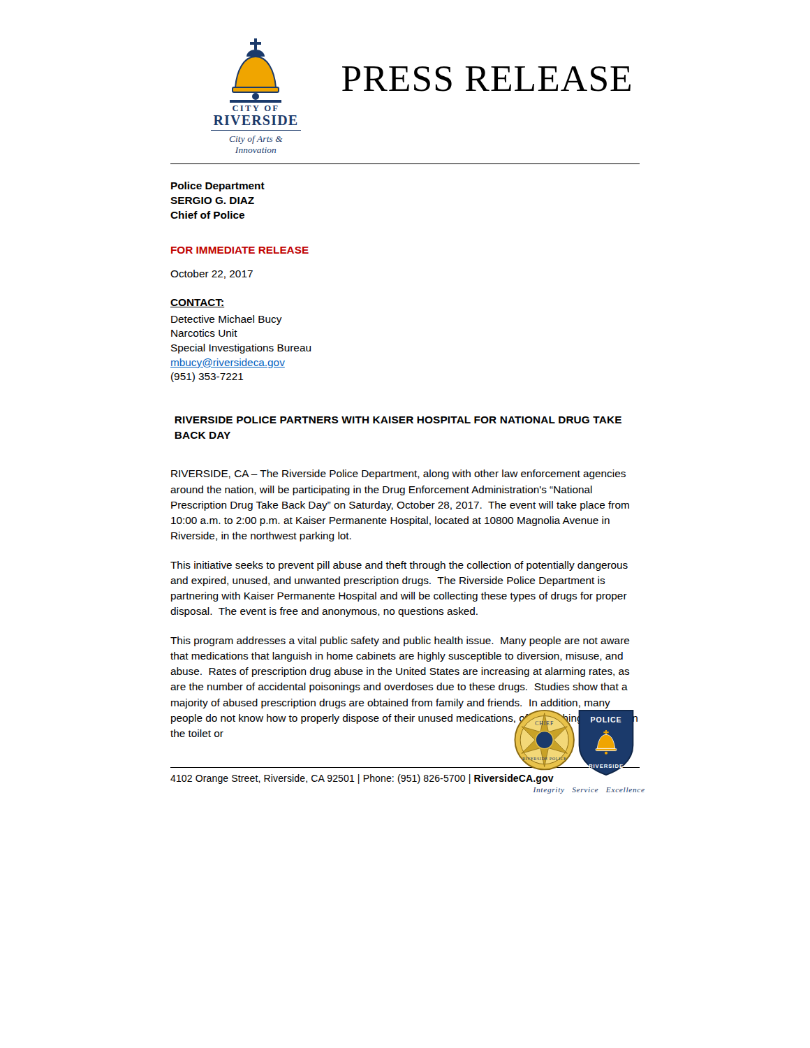CITY OF
RIVERSIDE
City of Arts & Innovation
PRESS RELEASE
Police Department
SERGIO G. DIAZ
Chief of Police
FOR IMMEDIATE RELEASE
October 22, 2017
CONTACT:
Detective Michael Bucy
Narcotics Unit
Special Investigations Bureau
mbucy@riversideca.gov
(951) 353-7221
RIVERSIDE POLICE PARTNERS WITH KAISER HOSPITAL FOR NATIONAL DRUG TAKE BACK DAY
RIVERSIDE, CA – The Riverside Police Department, along with other law enforcement agencies around the nation, will be participating in the Drug Enforcement Administration's “National Prescription Drug Take Back Day” on Saturday, October 28, 2017. The event will take place from 10:00 a.m. to 2:00 p.m. at Kaiser Permanente Hospital, located at 10800 Magnolia Avenue in Riverside, in the northwest parking lot.
This initiative seeks to prevent pill abuse and theft through the collection of potentially dangerous and expired, unused, and unwanted prescription drugs. The Riverside Police Department is partnering with Kaiser Permanente Hospital and will be collecting these types of drugs for proper disposal. The event is free and anonymous, no questions asked.
This program addresses a vital public safety and public health issue. Many people are not aware that medications that languish in home cabinets are highly susceptible to diversion, misuse, and abuse. Rates of prescription drug abuse in the United States are increasing at alarming rates, as are the number of accidental poisonings and overdoses due to these drugs. Studies show that a majority of abused prescription drugs are obtained from family and friends. In addition, many people do not know how to properly dispose of their unused medications, often flushing them down the toilet or
4102 Orange Street, Riverside, CA 92501 | Phone: (951) 826-5700 | RiversideCA.gov
CHIEF RIVERSIDE POLICE POLICE RIVERSIDE
Integrity Service Excellence